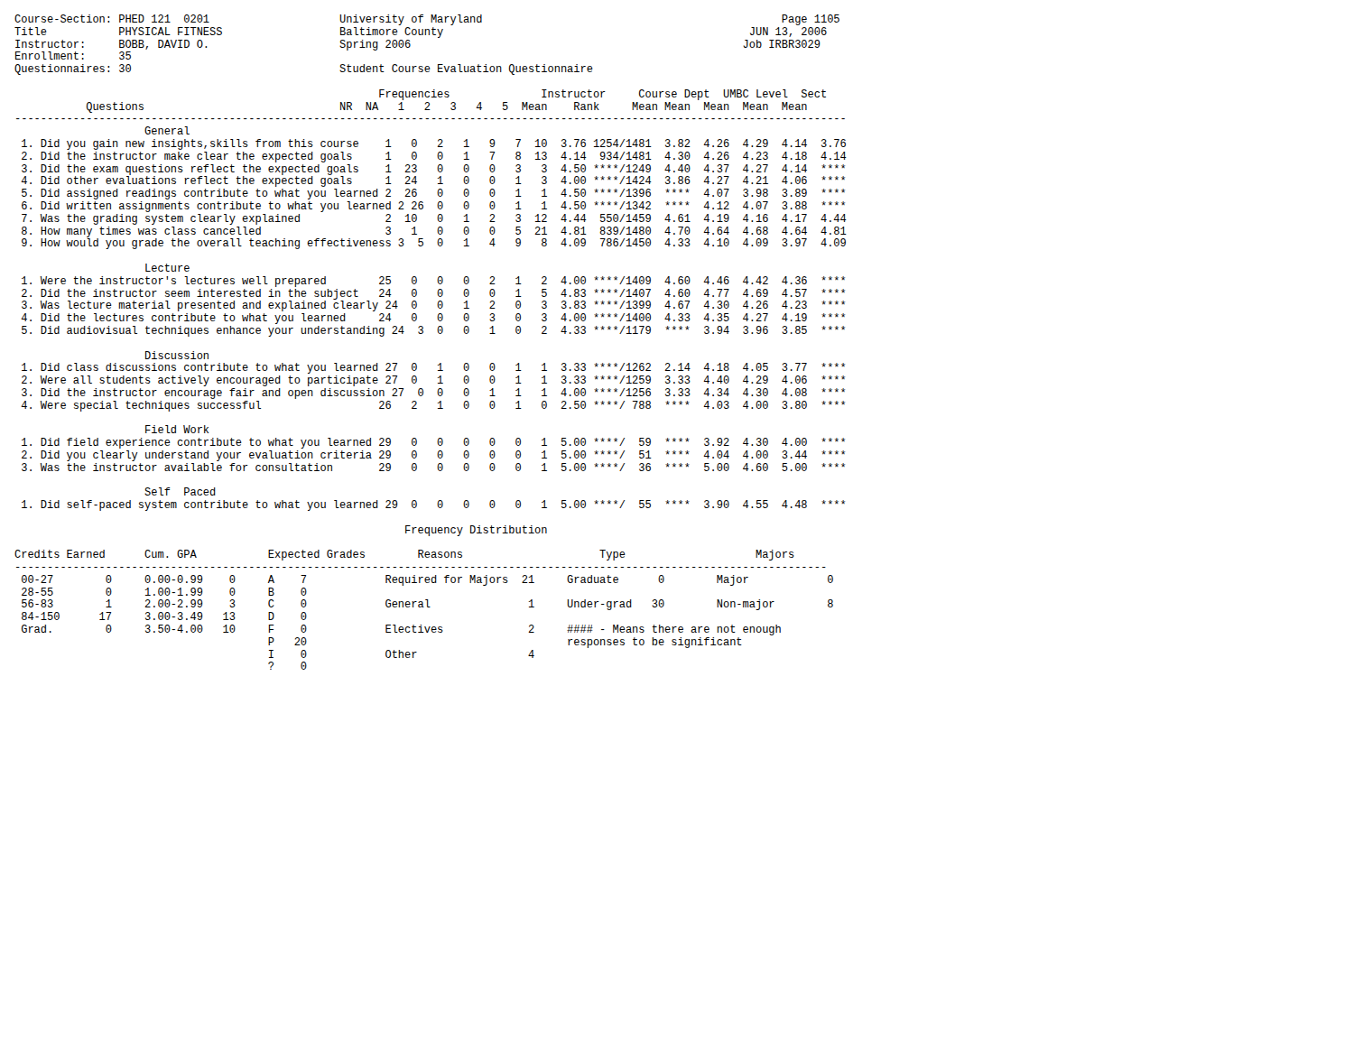Course-Section: PHED 121  0201                    University of Maryland                                              Page 1105
Title           PHYSICAL FITNESS                  Baltimore County                                               JUN 13, 2006
Instructor:     BOBB, DAVID O.                    Spring 2006                                                   Job IRBR3029
Enrollment:     35
Questionnaires: 30                                Student Course Evaluation Questionnaire

                                                        Frequencies              Instructor     Course Dept  UMBC Level  Sect
           Questions                              NR  NA   1   2   3   4   5  Mean    Rank     Mean Mean  Mean  Mean  Mean
--------------------------------------------------------------------------------------------------------------------------------
                    General
 1. Did you gain new insights,skills from this course    1   0   2   1   9   7  10  3.76 1254/1481  3.82  4.26  4.29  4.14  3.76
 2. Did the instructor make clear the expected goals     1   0   0   1   7   8  13  4.14  934/1481  4.30  4.26  4.23  4.18  4.14
 3. Did the exam questions reflect the expected goals    1  23   0   0   0   3   3  4.50 ****/1249  4.40  4.37  4.27  4.14  ****
 4. Did other evaluations reflect the expected goals     1  24   1   0   0   1   3  4.00 ****/1424  3.86  4.27  4.21  4.06  ****
 5. Did assigned readings contribute to what you learned 2  26   0   0   0   1   1  4.50 ****/1396  ****  4.07  3.98  3.89  ****
 6. Did written assignments contribute to what you learned 2 26  0   0   0   1   1  4.50 ****/1342  ****  4.12  4.07  3.88  ****
 7. Was the grading system clearly explained             2  10   0   1   2   3  12  4.44  550/1459  4.61  4.19  4.16  4.17  4.44
 8. How many times was class cancelled                   3   1   0   0   0   5  21  4.81  839/1480  4.70  4.64  4.68  4.64  4.81
 9. How would you grade the overall teaching effectiveness 3  5  0   1   4   9   8  4.09  786/1450  4.33  4.10  4.09  3.97  4.09

                    Lecture
 1. Were the instructor's lectures well prepared        25   0   0   0   2   1   2  4.00 ****/1409  4.60  4.46  4.42  4.36  ****
 2. Did the instructor seem interested in the subject   24   0   0   0   0   1   5  4.83 ****/1407  4.60  4.77  4.69  4.57  ****
 3. Was lecture material presented and explained clearly 24  0   0   1   2   0   3  3.83 ****/1399  4.67  4.30  4.26  4.23  ****
 4. Did the lectures contribute to what you learned     24   0   0   0   3   0   3  4.00 ****/1400  4.33  4.35  4.27  4.19  ****
 5. Did audiovisual techniques enhance your understanding 24  3  0   0   1   0   2  4.33 ****/1179  ****  3.94  3.96  3.85  ****

                    Discussion
 1. Did class discussions contribute to what you learned 27  0   1   0   0   1   1  3.33 ****/1262  2.14  4.18  4.05  3.77  ****
 2. Were all students actively encouraged to participate 27  0   1   0   0   1   1  3.33 ****/1259  3.33  4.40  4.29  4.06  ****
 3. Did the instructor encourage fair and open discussion 27  0  0   0   1   1   1  4.00 ****/1256  3.33  4.34  4.30  4.08  ****
 4. Were special techniques successful                  26   2   1   0   0   1   0  2.50 ****/ 788  ****  4.03  4.00  3.80  ****

                    Field Work
 1. Did field experience contribute to what you learned 29   0   0   0   0   0   1  5.00 ****/  59  ****  3.92  4.30  4.00  ****
 2. Did you clearly understand your evaluation criteria 29   0   0   0   0   0   1  5.00 ****/  51  ****  4.04  4.00  3.44  ****
 3. Was the instructor available for consultation       29   0   0   0   0   0   1  5.00 ****/  36  ****  5.00  4.60  5.00  ****

                    Self  Paced
 1. Did self-paced system contribute to what you learned 29  0   0   0   0   0   1  5.00 ****/  55  ****  3.90  4.55  4.48  ****

                                                            Frequency Distribution

Credits Earned      Cum. GPA           Expected Grades        Reasons                     Type                    Majors
-----------------------------------------------------------------------------------------------------------------------------
 00-27        0     0.00-0.99    0     A    7            Required for Majors  21     Graduate      0        Major            0
 28-55        0     1.00-1.99    0     B    0
 56-83        1     2.00-2.99    3     C    0            General               1     Under-grad   30        Non-major        8
 84-150      17     3.00-3.49   13     D    0
 Grad.        0     3.50-4.00   10     F    0            Electives             2     #### - Means there are not enough
                                       P   20                                        responses to be significant
                                       I    0            Other                 4
                                       ?    0